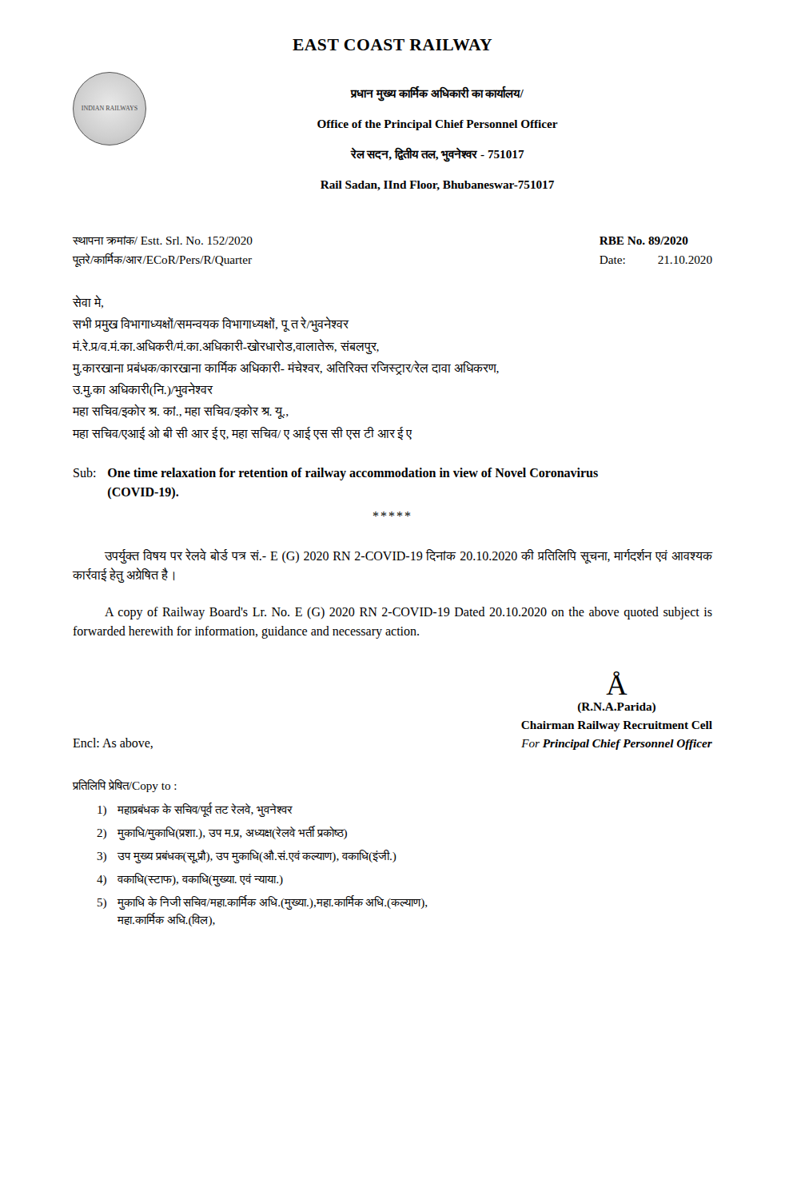EAST COAST RAILWAY
INDIAN RAILWAYS
प्रधान मुख्य कार्मिक अधिकारी का कार्यालय/
Office of the Principal Chief Personnel Officer
रेल सदन, द्वितीय तल, भुवनेश्वर - 751017
Rail Sadan, IInd Floor, Bhubaneswar-751017
स्थापना क्रमांक/ Estt. Srl. No. 152/2020
पूतरे/कार्मिक/आर/ECoR/Pers/R/Quarter
RBE No. 89/2020
Date: 21.10.2020
सेवा मे,
सभी प्रमुख विभागाध्यक्षों/समन्वयक विभागाध्यक्षों, पू त रे/भुवनेश्वर
मं.रे.प्र/व.मं.का.अधिकरी/मं.का.अधिकारी-खोरधारोड,वालातेरू, संबलपुर,
मु.कारखाना प्रबंधक/कारखाना कार्मिक अधिकारी- मंचेश्वर, अतिरिक्त रजिस्ट्रार/रेल दावा अधिकरण,
उ.मु.का अधिकारी(नि.)/भुवनेश्वर
महा सचिव/इकोर श्र. कां., महा सचिव/इकोर श्र. यू.,
महा सचिव/एआई ओ बी सी आर ई ए, महा सचिव/ ए आई एस सी एस टी आर ई ए
Sub: One time relaxation for retention of railway accommodation in view of Novel Coronavirus (COVID-19).
*****
उपर्युक्त विषय पर रेलवे बोर्ड पत्र सं.- E (G) 2020 RN 2-COVID-19 दिनांक 20.10.2020 की प्रतिलिपि सूचना, मार्गदर्शन एवं आवश्यक कार्रवाई हेतु अग्रेषित है।
A copy of Railway Board's Lr. No. E (G) 2020 RN 2-COVID-19 Dated 20.10.2020 on the above quoted subject is forwarded herewith for information, guidance and necessary action.
Encl: As above,
Å
(R.N.A.Parida)
Chairman Railway Recruitment Cell
For Principal Chief Personnel Officer
प्रतिलिपि प्रेषित/Copy to :
1) महाप्रबंधक के सचिव/पूर्व तट रेलवे, भुवनेश्वर
2) मुकाधि/मुकाधि(प्रशा.), उप म.प्र, अध्यक्ष(रेलवे भर्ती प्रकोष्ठ)
3) उप मुख्य प्रबंधक(सू.प्रौ), उप मुकाधि(औ.सं.एवं कल्याण), वकाधि(इंजी.)
4) वकाधि(स्टाफ), वकाधि(मुख्या. एवं न्याया.)
5) मुकाधि के निजी सचिव/महा.कार्मिक अधि.(मुख्या.),महा.कार्मिक अधि.(कल्याण), महा.कार्मिक अधि.(विल),